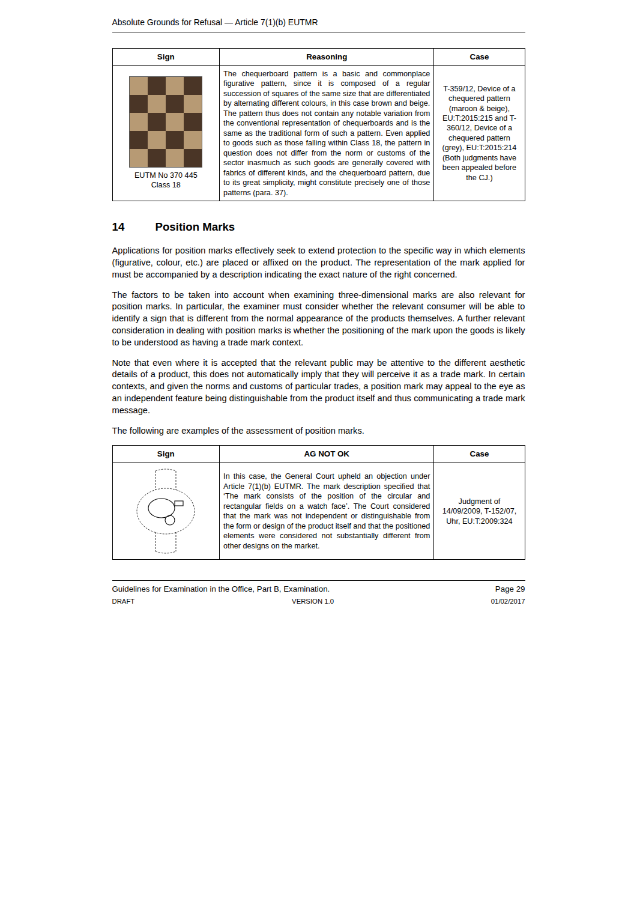Absolute Grounds for Refusal — Article 7(1)(b) EUTMR
| Sign | Reasoning | Case |
| --- | --- | --- |
| EUTM No 370 445 Class 18 | The chequerboard pattern is a basic and commonplace figurative pattern, since it is composed of a regular succession of squares of the same size that are differentiated by alternating different colours, in this case brown and beige. The pattern thus does not contain any notable variation from the conventional representation of chequerboards and is the same as the traditional form of such a pattern. Even applied to goods such as those falling within Class 18, the pattern in question does not differ from the norm or customs of the sector inasmuch as such goods are generally covered with fabrics of different kinds, and the chequerboard pattern, due to its great simplicity, might constitute precisely one of those patterns (para. 37). | T-359/12, Device of a chequered pattern (maroon & beige), EU:T:2015:215 and T-360/12, Device of a chequered pattern (grey), EU:T:2015:214 (Both judgments have been appealed before the CJ.) |
14 Position Marks
Applications for position marks effectively seek to extend protection to the specific way in which elements (figurative, colour, etc.) are placed or affixed on the product. The representation of the mark applied for must be accompanied by a description indicating the exact nature of the right concerned.
The factors to be taken into account when examining three-dimensional marks are also relevant for position marks. In particular, the examiner must consider whether the relevant consumer will be able to identify a sign that is different from the normal appearance of the products themselves. A further relevant consideration in dealing with position marks is whether the positioning of the mark upon the goods is likely to be understood as having a trade mark context.
Note that even where it is accepted that the relevant public may be attentive to the different aesthetic details of a product, this does not automatically imply that they will perceive it as a trade mark. In certain contexts, and given the norms and customs of particular trades, a position mark may appeal to the eye as an independent feature being distinguishable from the product itself and thus communicating a trade mark message.
The following are examples of the assessment of position marks.
| Sign | AG NOT OK | Case |
| --- | --- | --- |
| | In this case, the General Court upheld an objection under Article 7(1)(b) EUTMR. The mark description specified that ‘The mark consists of the position of the circular and rectangular fields on a watch face’. The Court considered that the mark was not independent or distinguishable from the form or design of the product itself and that the positioned elements were considered not substantially different from other designs on the market. | Judgment of 14/09/2009, T-152/07, Uhr, EU:T:2009:324 |
Guidelines for Examination in the Office, Part B, Examination. Page 29
DRAFT VERSION 1.0 01/02/2017